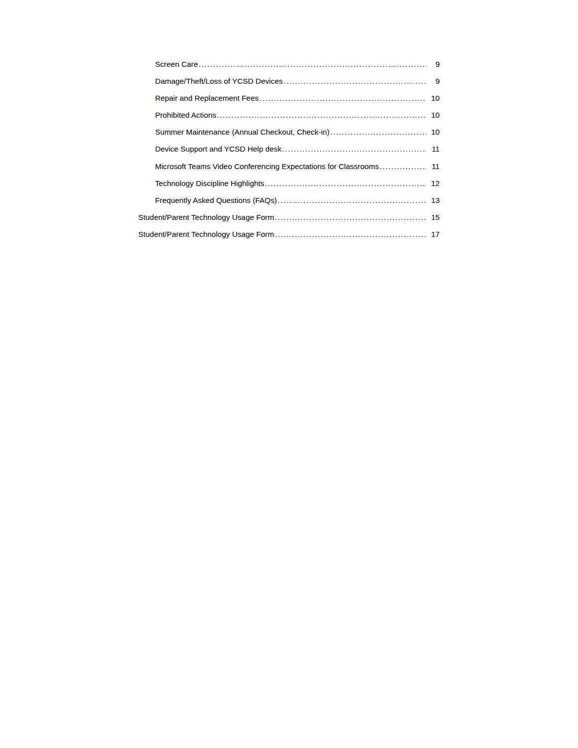Screen Care .................................................................................................................................. 9
Damage/Theft/Loss of YCSD Devices ................................................................................................. 9
Repair and Replacement Fees ............................................................................................. 10
Prohibited Actions .............................................................................................................. 10
Summer Maintenance (Annual Checkout, Check-in) ................................................................. 10
Device Support and YCSD Help desk ......................................................................................... 11
Microsoft Teams Video Conferencing Expectations for Classrooms ............................................. 11
Technology Discipline Highlights .............................................................................................. 12
Frequently Asked Questions (FAQs) ......................................................................................... 13
Student/Parent Technology Usage Form ....................................................................................... 15
Student/Parent Technology Usage Form ....................................................................................... 17